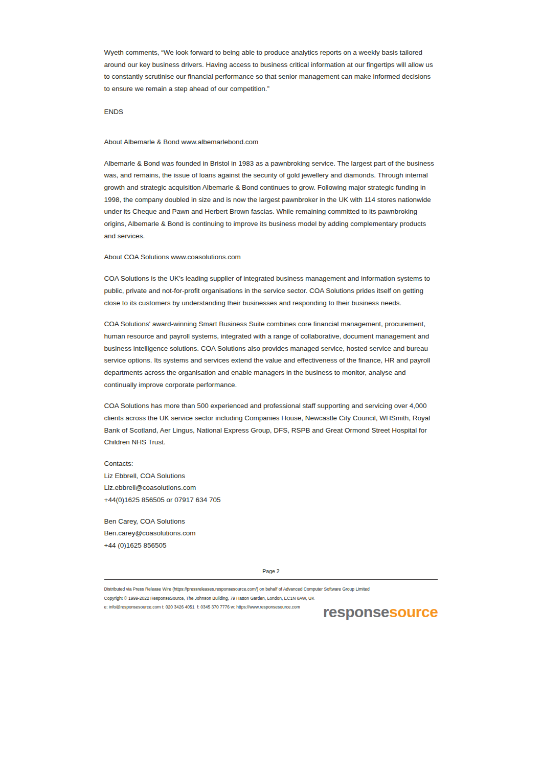Wyeth comments, “We look forward to being able to produce analytics reports on a weekly basis tailored around our key business drivers. Having access to business critical information at our fingertips will allow us to constantly scrutinise our financial performance so that senior management can make informed decisions to ensure we remain a step ahead of our competition.”
ENDS
About Albemarle & Bond www.albemarlebond.com
Albemarle & Bond was founded in Bristol in 1983 as a pawnbroking service. The largest part of the business was, and remains, the issue of loans against the security of gold jewellery and diamonds. Through internal growth and strategic acquisition Albemarle & Bond continues to grow. Following major strategic funding in 1998, the company doubled in size and is now the largest pawnbroker in the UK with 114 stores nationwide under its Cheque and Pawn and Herbert Brown fascias. While remaining committed to its pawnbroking origins, Albemarle & Bond is continuing to improve its business model by adding complementary products and services.
About COA Solutions www.coasolutions.com
COA Solutions is the UK's leading supplier of integrated business management and information systems to public, private and not-for-profit organisations in the service sector. COA Solutions prides itself on getting close to its customers by understanding their businesses and responding to their business needs.
COA Solutions' award-winning Smart Business Suite combines core financial management, procurement, human resource and payroll systems, integrated with a range of collaborative, document management and business intelligence solutions. COA Solutions also provides managed service, hosted service and bureau service options. Its systems and services extend the value and effectiveness of the finance, HR and payroll departments across the organisation and enable managers in the business to monitor, analyse and continually improve corporate performance.
COA Solutions has more than 500 experienced and professional staff supporting and servicing over 4,000 clients across the UK service sector including Companies House, Newcastle City Council, WHSmith, Royal Bank of Scotland, Aer Lingus, National Express Group, DFS, RSPB and Great Ormond Street Hospital for Children NHS Trust.
Contacts:
Liz Ebbrell, COA Solutions
Liz.ebbrell@coasolutions.com
+44(0)1625 856505 or 07917 634 705
Ben Carey, COA Solutions
Ben.carey@coasolutions.com
+44 (0)1625 856505
Page 2
Distributed via Press Release Wire (https://pressreleases.responsesource.com/) on behalf of Advanced Computer Software Group Limited
Copyright © 1999-2022 ResponseSource, The Johnson Building, 79 Hatton Garden, London, EC1N 8AW, UK
e: info@responsesource.com t: 020 3426 4051 f: 0345 370 7776 w: https://www.responsesource.com
response source